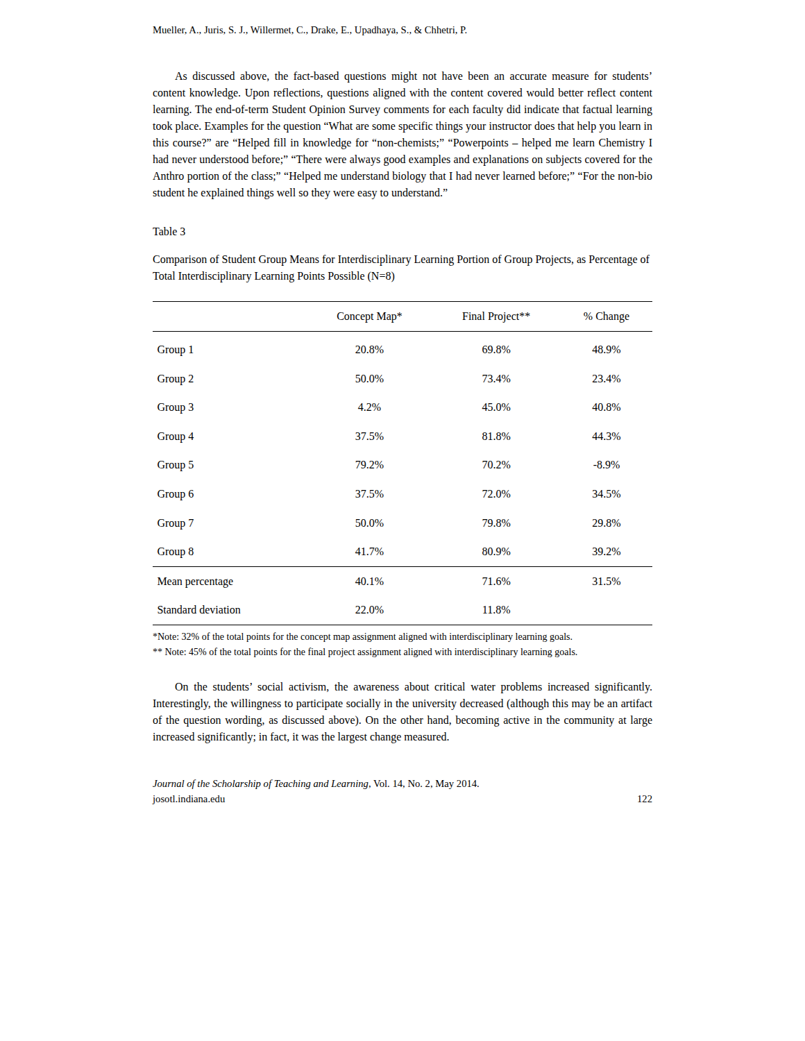Mueller, A., Juris, S. J., Willermet, C., Drake, E., Upadhaya, S., & Chhetri, P.
As discussed above, the fact-based questions might not have been an accurate measure for students’ content knowledge. Upon reflections, questions aligned with the content covered would better reflect content learning. The end-of-term Student Opinion Survey comments for each faculty did indicate that factual learning took place. Examples for the question “What are some specific things your instructor does that help you learn in this course?” are “Helped fill in knowledge for “non-chemists;” “Powerpoints – helped me learn Chemistry I had never understood before;” “There were always good examples and explanations on subjects covered for the Anthro portion of the class;” “Helped me understand biology that I had never learned before;” “For the non-bio student he explained things well so they were easy to understand.”
Table 3
Comparison of Student Group Means for Interdisciplinary Learning Portion of Group Projects, as Percentage of Total Interdisciplinary Learning Points Possible (N=8)
| | Concept Map* | Final Project** | % Change |
| --- | --- | --- | --- |
| Group 1 | 20.8% | 69.8% | 48.9% |
| Group 2 | 50.0% | 73.4% | 23.4% |
| Group 3 | 4.2% | 45.0% | 40.8% |
| Group 4 | 37.5% | 81.8% | 44.3% |
| Group 5 | 79.2% | 70.2% | -8.9% |
| Group 6 | 37.5% | 72.0% | 34.5% |
| Group 7 | 50.0% | 79.8% | 29.8% |
| Group 8 | 41.7% | 80.9% | 39.2% |
| Mean percentage | 40.1% | 71.6% | 31.5% |
| Standard deviation | 22.0% | 11.8% | |
*Note: 32% of the total points for the concept map assignment aligned with interdisciplinary learning goals.
** Note: 45% of the total points for the final project assignment aligned with interdisciplinary learning goals.
On the students’ social activism, the awareness about critical water problems increased significantly. Interestingly, the willingness to participate socially in the university decreased (although this may be an artifact of the question wording, as discussed above). On the other hand, becoming active in the community at large increased significantly; in fact, it was the largest change measured.
Journal of the Scholarship of Teaching and Learning, Vol. 14, No. 2, May 2014.
josotl.indiana.edu
122